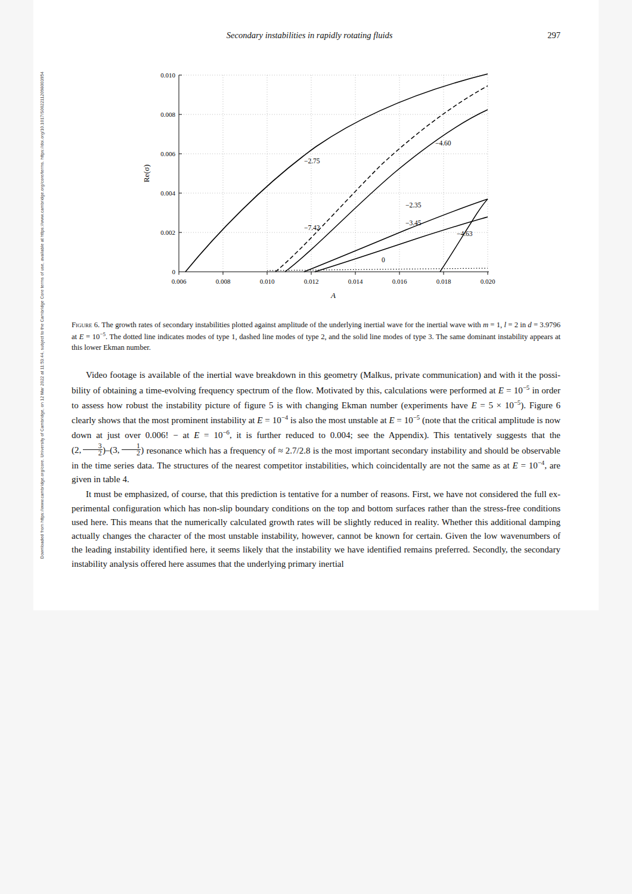Downloaded from https://www.cambridge.org/core. University of Cambridge, on 12 Mar 2022 at 11:53:44, subject to the Cambridge Core terms of use, available at https://www.cambridge.org/core/terms. https://doi.org/10.1017/S0022112098003954
Secondary instabilities in rapidly rotating fluids 297
0.010 0.008 0.006 0.004 0.002 0 0.006 0.008 0.010 0.012 0.014 0.016 0.018 0.020 A Re(σ) −2.75 −7.42 −4.60 −2.35 −3.45 −4.63 0
Figure 6. The growth rates of secondary instabilities plotted against amplitude of the underlying inertial wave for the inertial wave with m = 1, l = 2 in d = 3.9796 at E = 10−5. The dotted line indicates modes of type 1, dashed line modes of type 2, and the solid line modes of type 3. The same dominant instability appears at this lower Ekman number.
Video footage is available of the inertial wave breakdown in this geometry (Malkus, private communication) and with it the possibility of obtaining a time-evolving frequency spectrum of the flow. Motivated by this, calculations were performed at E = 10−5 in order to assess how robust the instability picture of figure 5 is with changing Ekman number (experiments have E = 5 × 10−5). Figure 6 clearly shows that the most prominent instability at E = 10−4 is also the most unstable at E = 10−5 (note that the critical amplitude is now down at just over 0.006! − at E = 10−6, it is further reduced to 0.004; see the Appendix). This tentatively suggests that the (2, 32)–(3, 12) resonance which has a frequency of ≈ 2.7/2.8 is the most important secondary instability and should be observable in the time series data. The structures of the nearest competitor instabilities, which coincidentally are not the same as at E = 10−4, are given in table 4.
It must be emphasized, of course, that this prediction is tentative for a number of reasons. First, we have not considered the full experimental configuration which has non-slip boundary conditions on the top and bottom surfaces rather than the stress-free conditions used here. This means that the numerically calculated growth rates will be slightly reduced in reality. Whether this additional damping actually changes the character of the most unstable instability, however, cannot be known for certain. Given the low wavenumbers of the leading instability identified here, it seems likely that the instability we have identified remains preferred. Secondly, the secondary instability analysis offered here assumes that the underlying primary inertial